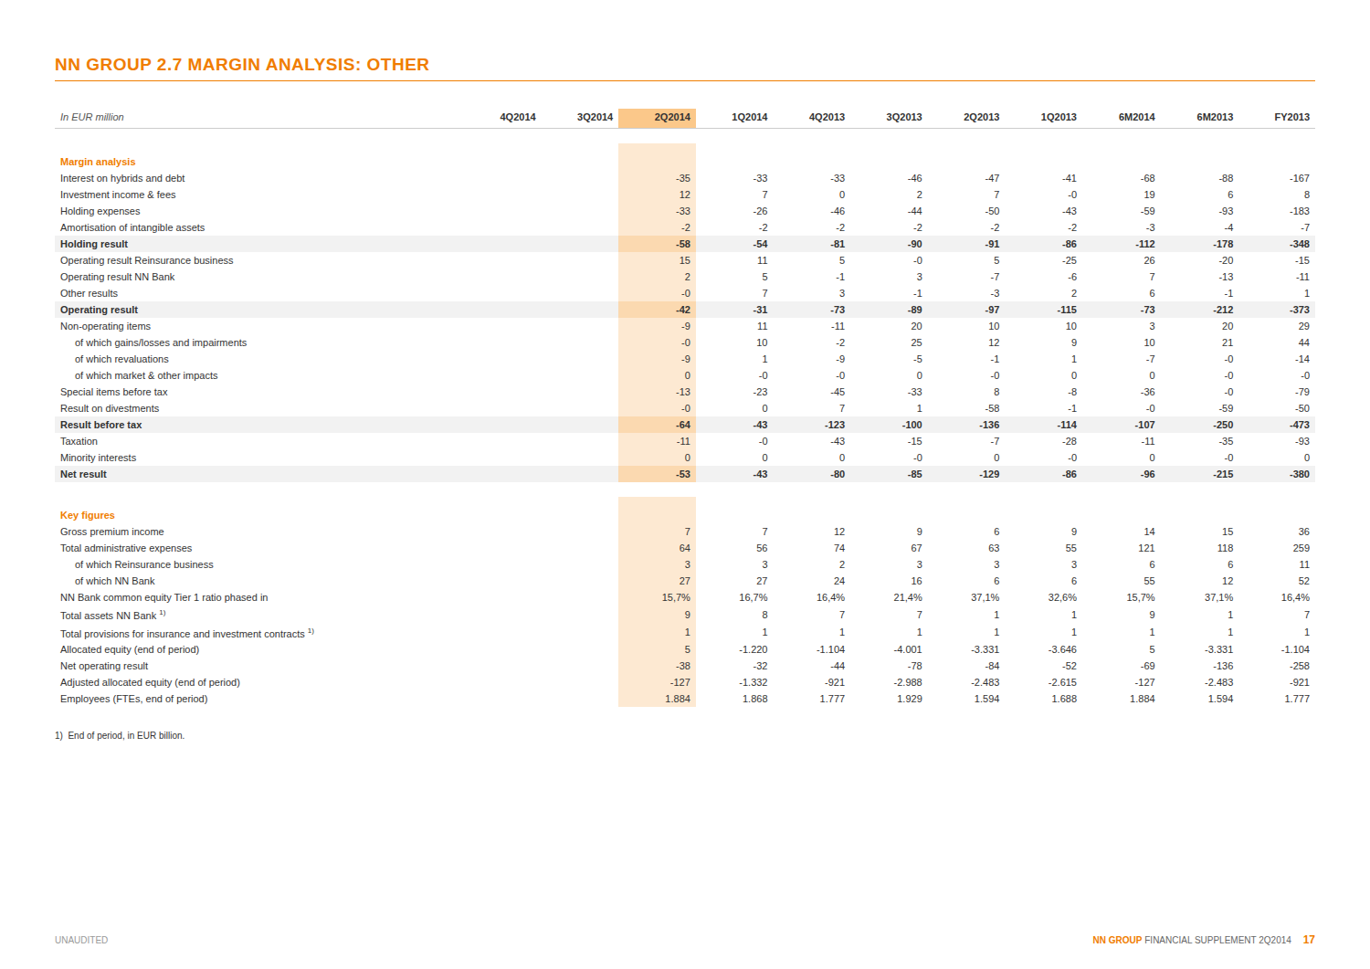NN GROUP 2.7 MARGIN ANALYSIS: OTHER
| In EUR million | 4Q2014 | 3Q2014 | 2Q2014 | 1Q2014 | 4Q2013 | 3Q2013 | 2Q2013 | 1Q2013 | 6M2014 | 6M2013 | FY2013 |
| --- | --- | --- | --- | --- | --- | --- | --- | --- | --- | --- | --- |
| Margin analysis | | | | | | | | | | | |
| Interest on hybrids and debt | | | -35 | -33 | -33 | -46 | -47 | -41 | -68 | -88 | -167 |
| Investment income & fees | | | 12 | 7 | 0 | 2 | 7 | -0 | 19 | 6 | 8 |
| Holding expenses | | | -33 | -26 | -46 | -44 | -50 | -43 | -59 | -93 | -183 |
| Amortisation of intangible assets | | | -2 | -2 | -2 | -2 | -2 | -2 | -3 | -4 | -7 |
| Holding result | | | -58 | -54 | -81 | -90 | -91 | -86 | -112 | -178 | -348 |
| Operating result Reinsurance business | | | 15 | 11 | 5 | -0 | 5 | -25 | 26 | -20 | -15 |
| Operating result NN Bank | | | 2 | 5 | -1 | 3 | -7 | -6 | 7 | -13 | -11 |
| Other results | | | -0 | 7 | 3 | -1 | -3 | 2 | 6 | -1 | 1 |
| Operating result | | | -42 | -31 | -73 | -89 | -97 | -115 | -73 | -212 | -373 |
| Non-operating items | | | -9 | 11 | -11 | 20 | 10 | 10 | 3 | 20 | 29 |
| of which gains/losses and impairments | | | -0 | 10 | -2 | 25 | 12 | 9 | 10 | 21 | 44 |
| of which revaluations | | | -9 | 1 | -9 | -5 | -1 | 1 | -7 | -0 | -14 |
| of which market & other impacts | | | 0 | -0 | -0 | 0 | -0 | 0 | 0 | -0 | -0 |
| Special items before tax | | | -13 | -23 | -45 | -33 | 8 | -8 | -36 | -0 | -79 |
| Result on divestments | | | -0 | 0 | 7 | 1 | -58 | -1 | -0 | -59 | -50 |
| Result before tax | | | -64 | -43 | -123 | -100 | -136 | -114 | -107 | -250 | -473 |
| Taxation | | | -11 | -0 | -43 | -15 | -7 | -28 | -11 | -35 | -93 |
| Minority interests | | | 0 | 0 | 0 | -0 | 0 | -0 | 0 | -0 | 0 |
| Net result | | | -53 | -43 | -80 | -85 | -129 | -86 | -96 | -215 | -380 |
| Key figures | | | | | | | | | | | |
| Gross premium income | | | 7 | 7 | 12 | 9 | 6 | 9 | 14 | 15 | 36 |
| Total administrative expenses | | | 64 | 56 | 74 | 67 | 63 | 55 | 121 | 118 | 259 |
| of which Reinsurance business | | | 3 | 3 | 2 | 3 | 3 | 3 | 6 | 6 | 11 |
| of which NN Bank | | | 27 | 27 | 24 | 16 | 6 | 6 | 55 | 12 | 52 |
| NN Bank common equity Tier 1 ratio phased in | | | 15,7% | 16,7% | 16,4% | 21,4% | 37,1% | 32,6% | 15,7% | 37,1% | 16,4% |
| Total assets NN Bank 1) | | | 9 | 8 | 7 | 7 | 1 | 1 | 9 | 1 | 7 |
| Total provisions for insurance and investment contracts 1) | | | 1 | 1 | 1 | 1 | 1 | 1 | 1 | 1 | 1 |
| Allocated equity (end of period) | | | 5 | -1.220 | -1.104 | -4.001 | -3.331 | -3.646 | 5 | -3.331 | -1.104 |
| Net operating result | | | -38 | -32 | -44 | -78 | -84 | -52 | -69 | -136 | -258 |
| Adjusted allocated equity (end of period) | | | -127 | -1.332 | -921 | -2.988 | -2.483 | -2.615 | -127 | -2.483 | -921 |
| Employees (FTEs, end of period) | | | 1.884 | 1.868 | 1.777 | 1.929 | 1.594 | 1.688 | 1.884 | 1.594 | 1.777 |
1) End of period, in EUR billion.
UNAUDITED
NN GROUP FINANCIAL SUPPLEMENT 2Q2014 17